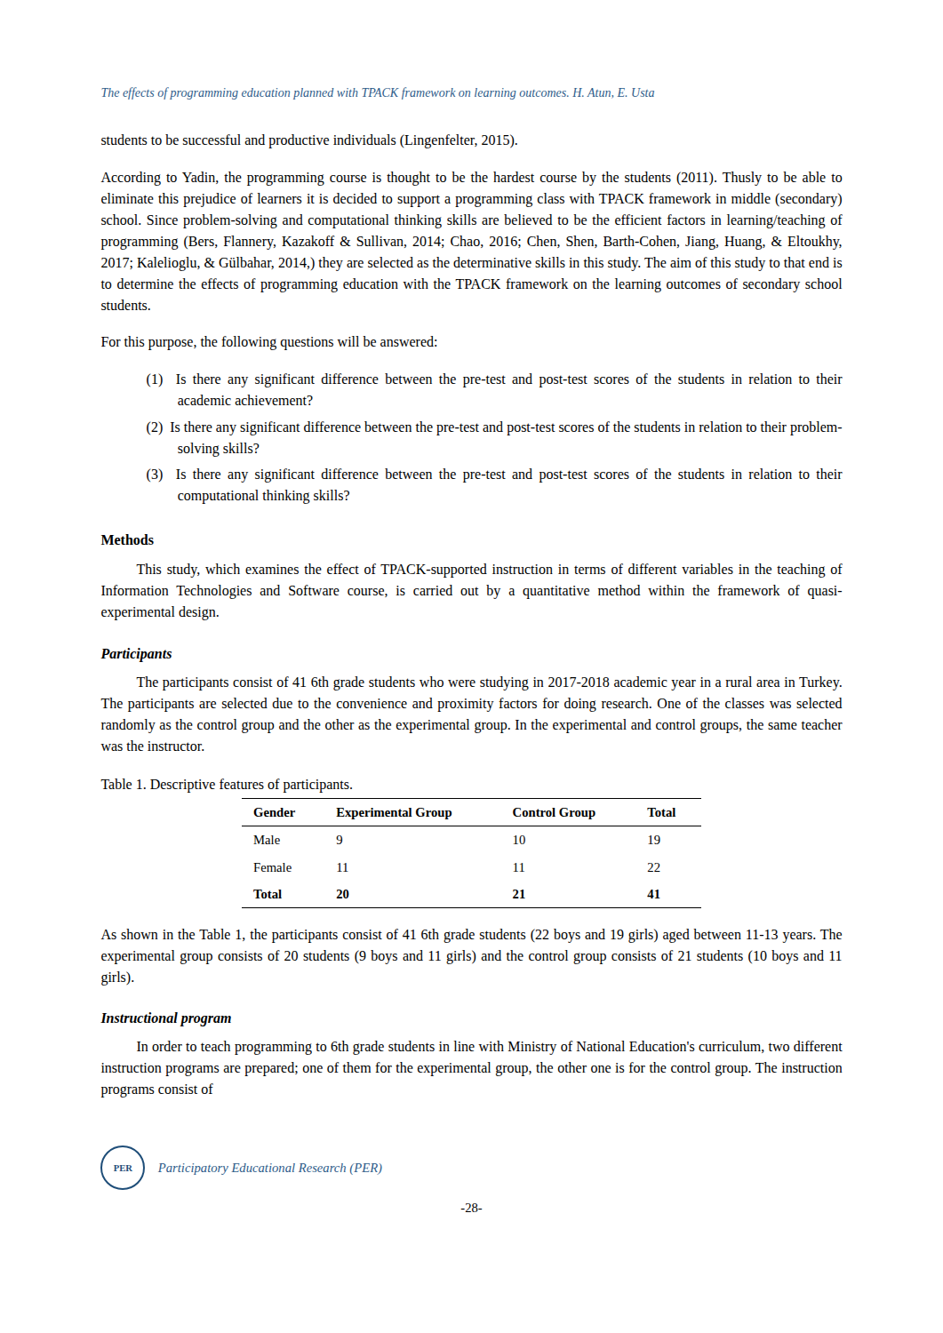The effects of programming education planned with TPACK framework on learning outcomes. H. Atun, E. Usta
students to be successful and productive individuals (Lingenfelter, 2015).
According to Yadin, the programming course is thought to be the hardest course by the students (2011). Thusly to be able to eliminate this prejudice of learners it is decided to support a programming class with TPACK framework in middle (secondary) school. Since problem-solving and computational thinking skills are believed to be the efficient factors in learning/teaching of programming (Bers, Flannery, Kazakoff & Sullivan, 2014; Chao, 2016; Chen, Shen, Barth-Cohen, Jiang, Huang, & Eltoukhy, 2017; Kalelioglu, & Gülbahar, 2014,) they are selected as the determinative skills in this study. The aim of this study to that end is to determine the effects of programming education with the TPACK framework on the learning outcomes of secondary school students.
For this purpose, the following questions will be answered:
(1) Is there any significant difference between the pre-test and post-test scores of the students in relation to their academic achievement?
(2) Is there any significant difference between the pre-test and post-test scores of the students in relation to their problem-solving skills?
(3) Is there any significant difference between the pre-test and post-test scores of the students in relation to their computational thinking skills?
Methods
This study, which examines the effect of TPACK-supported instruction in terms of different variables in the teaching of Information Technologies and Software course, is carried out by a quantitative method within the framework of quasi-experimental design.
Participants
The participants consist of 41 6th grade students who were studying in 2017-2018 academic year in a rural area in Turkey. The participants are selected due to the convenience and proximity factors for doing research. One of the classes was selected randomly as the control group and the other as the experimental group. In the experimental and control groups, the same teacher was the instructor.
Table 1. Descriptive features of participants.
| Gender | Experimental Group | Control Group | Total |
| --- | --- | --- | --- |
| Male | 9 | 10 | 19 |
| Female | 11 | 11 | 22 |
| Total | 20 | 21 | 41 |
As shown in the Table 1, the participants consist of 41 6th grade students (22 boys and 19 girls) aged between 11-13 years. The experimental group consists of 20 students (9 boys and 11 girls) and the control group consists of 21 students (10 boys and 11 girls).
Instructional program
In order to teach programming to 6th grade students in line with Ministry of National Education's curriculum, two different instruction programs are prepared; one of them for the experimental group, the other one is for the control group. The instruction programs consist of
PER
Participatory Educational Research (PER)
-28-